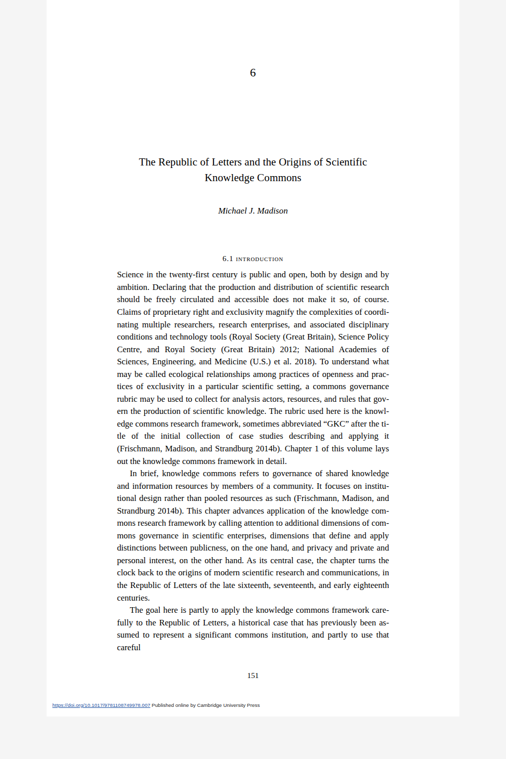6
The Republic of Letters and the Origins of Scientific
Knowledge Commons
Michael J. Madison
6.1 introduction
Science in the twenty-first century is public and open, both by design and by ambition. Declaring that the production and distribution of scientific research should be freely circulated and accessible does not make it so, of course. Claims of proprietary right and exclusivity magnify the complexities of coordinating multiple researchers, research enterprises, and associated disciplinary conditions and technology tools (Royal Society (Great Britain), Science Policy Centre, and Royal Society (Great Britain) 2012; National Academies of Sciences, Engineering, and Medicine (U.S.) et al. 2018). To understand what may be called ecological relationships among practices of openness and practices of exclusivity in a particular scientific setting, a commons governance rubric may be used to collect for analysis actors, resources, and rules that govern the production of scientific knowledge. The rubric used here is the knowledge commons research framework, sometimes abbreviated “GKC” after the title of the initial collection of case studies describing and applying it (Frischmann, Madison, and Strandburg 2014b). Chapter 1 of this volume lays out the knowledge commons framework in detail.
In brief, knowledge commons refers to governance of shared knowledge and information resources by members of a community. It focuses on institutional design rather than pooled resources as such (Frischmann, Madison, and Strandburg 2014b). This chapter advances application of the knowledge commons research framework by calling attention to additional dimensions of commons governance in scientific enterprises, dimensions that define and apply distinctions between publicness, on the one hand, and privacy and private and personal interest, on the other hand. As its central case, the chapter turns the clock back to the origins of modern scientific research and communications, in the Republic of Letters of the late sixteenth, seventeenth, and early eighteenth centuries.
The goal here is partly to apply the knowledge commons framework carefully to the Republic of Letters, a historical case that has previously been assumed to represent a significant commons institution, and partly to use that careful
151
https://doi.org/10.1017/9781108749978.007 Published online by Cambridge University Press